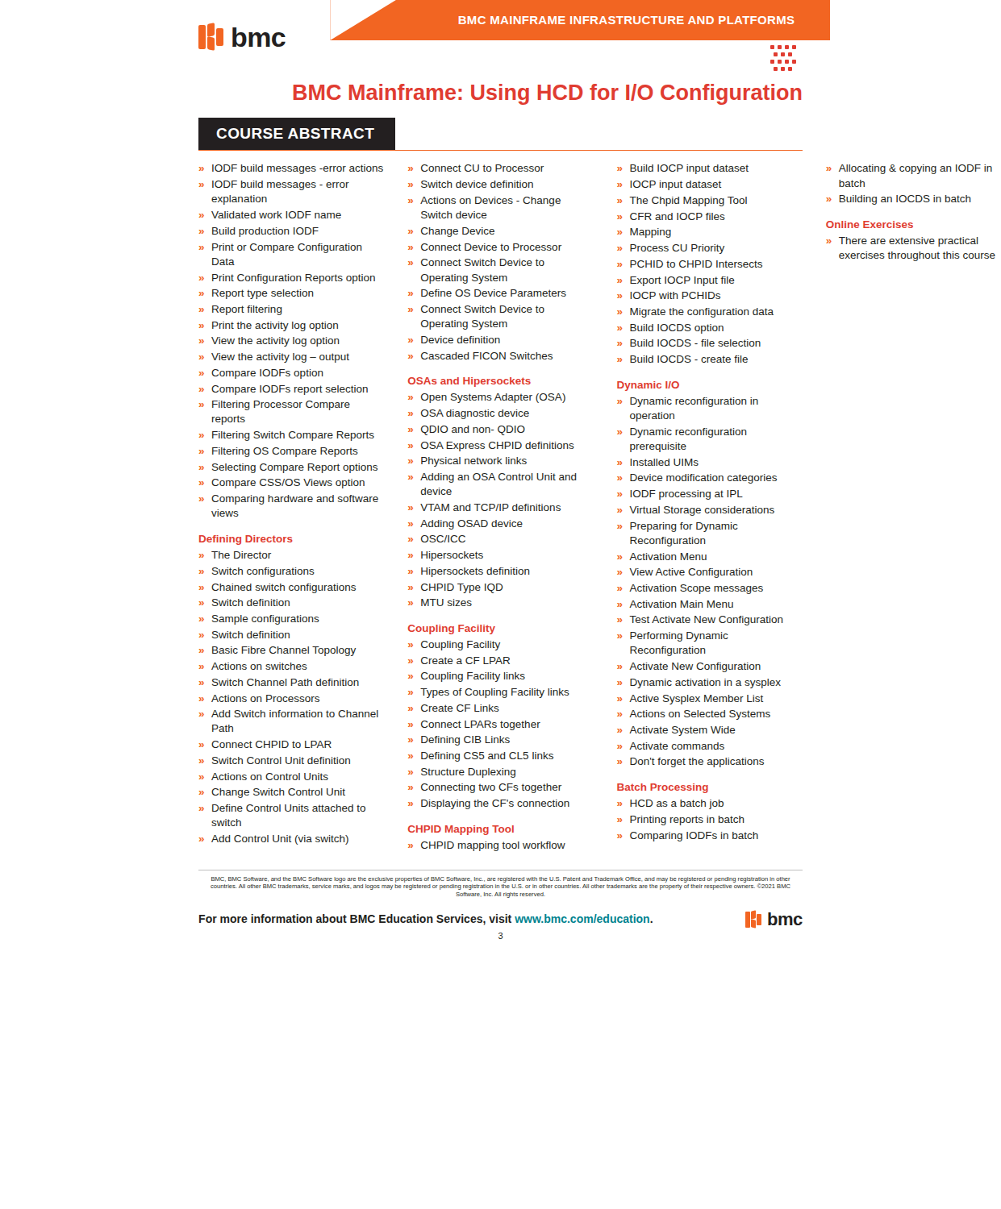BMC Mainframe Infrastructure and Platforms
bmc
BMC Mainframe: Using HCD for I/O Configuration
Course Abstract
IODF build messages -error actions
IODF build messages - error explanation
Validated work IODF name
Build production IODF
Print or Compare Configuration Data
Print Configuration Reports option
Report type selection
Report filtering
Print the activity log option
View the activity log option
View the activity log – output
Compare IODFs option
Compare IODFs report selection
Filtering Processor Compare reports
Filtering Switch Compare Reports
Filtering OS Compare Reports
Selecting Compare Report options
Compare CSS/OS Views option
Comparing hardware and software views
Defining Directors
The Director
Switch configurations
Chained switch configurations
Switch definition
Sample configurations
Switch definition
Basic Fibre Channel Topology
Actions on switches
Switch Channel Path definition
Actions on Processors
Add Switch information to Channel Path
Connect CHPID to LPAR
Switch Control Unit definition
Actions on Control Units
Change Switch Control Unit
Define Control Units attached to switch
Add Control Unit (via switch)
Connect CU to Processor
Switch device definition
Actions on Devices - Change Switch device
Change Device
Connect Device to Processor
Connect Switch Device to Operating System
Define OS Device Parameters
Connect Switch Device to Operating System
Device definition
Cascaded FICON Switches
OSAs and Hipersockets
Open Systems Adapter (OSA)
OSA diagnostic device
QDIO and non- QDIO
OSA Express CHPID definitions
Physical network links
Adding an OSA Control Unit and device
VTAM and TCP/IP definitions
Adding OSAD device
OSC/ICC
Hipersockets
Hipersockets definition
CHPID Type IQD
MTU sizes
Coupling Facility
Coupling Facility
Create a CF LPAR
Coupling Facility links
Types of Coupling Facility links
Create CF Links
Connect LPARs together
Defining CIB Links
Defining CS5 and CL5 links
Structure Duplexing
Connecting two CFs together
Displaying the CF's connection
CHPID Mapping Tool
CHPID mapping tool workflow
Build IOCP input dataset
IOCP input dataset
The Chpid Mapping Tool
CFR and IOCP files
Mapping
Process CU Priority
PCHID to CHPID Intersects
Export IOCP Input file
IOCP with PCHIDs
Migrate the configuration data
Build IOCDS option
Build IOCDS - file selection
Build IOCDS - create file
Dynamic I/O
Dynamic reconfiguration in operation
Dynamic reconfiguration prerequisite
Installed UIMs
Device modification categories
IODF processing at IPL
Virtual Storage considerations
Preparing for Dynamic Reconfiguration
Activation Menu
View Active Configuration
Activation Scope messages
Activation Main Menu
Test Activate New Configuration
Performing Dynamic Reconfiguration
Activate New Configuration
Dynamic activation in a sysplex
Active Sysplex Member List
Actions on Selected Systems
Activate System Wide
Activate commands
Don't forget the applications
Batch Processing
HCD as a batch job
Printing reports in batch
Comparing IODFs in batch
Allocating & copying an IODF in batch
Building an IOCDS in batch
Online Exercises
There are extensive practical exercises throughout this course
BMC, BMC Software, and the BMC Software logo are the exclusive properties of BMC Software, Inc., are registered with the U.S. Patent and Trademark Office, and may be registered or pending registration in other countries. All other BMC trademarks, service marks, and logos may be registered or pending registration in the U.S. or in other countries. All other trademarks are the property of their respective owners. ©2021 BMC Software, Inc. All rights reserved.
For more information about BMC Education Services, visit www.bmc.com/education.
bmc
3